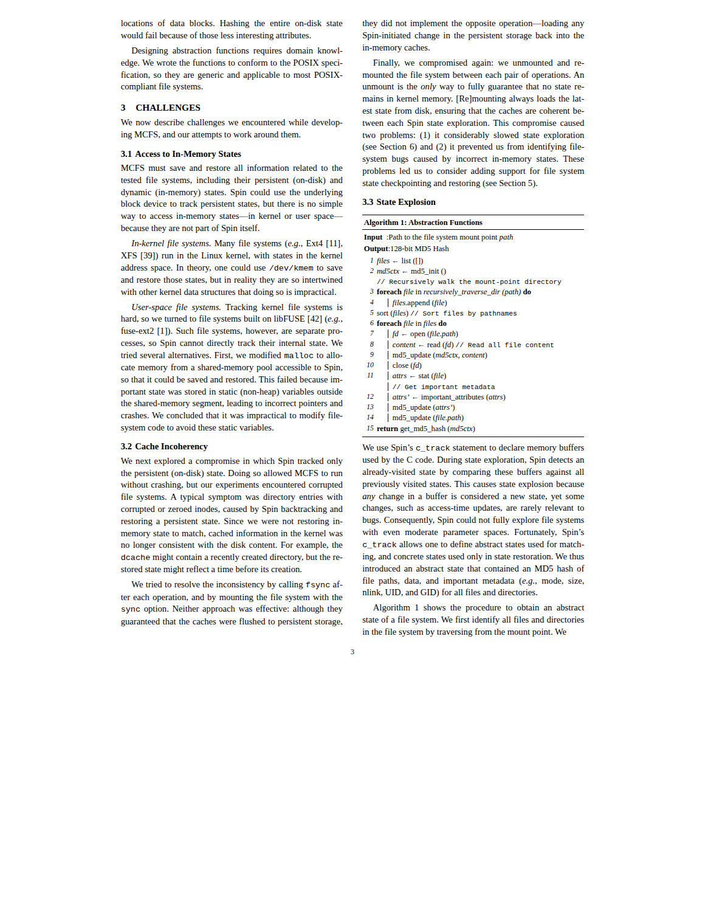locations of data blocks. Hashing the entire on-disk state would fail because of those less interesting attributes.
Designing abstraction functions requires domain knowledge. We wrote the functions to conform to the POSIX specification, so they are generic and applicable to most POSIX-compliant file systems.
3 CHALLENGES
We now describe challenges we encountered while developing MCFS, and our attempts to work around them.
3.1 Access to In-Memory States
MCFS must save and restore all information related to the tested file systems, including their persistent (on-disk) and dynamic (in-memory) states. Spin could use the underlying block device to track persistent states, but there is no simple way to access in-memory states—in kernel or user space—because they are not part of Spin itself.
In-kernel file systems. Many file systems (e.g., Ext4 [11], XFS [39]) run in the Linux kernel, with states in the kernel address space. In theory, one could use /dev/kmem to save and restore those states, but in reality they are so intertwined with other kernel data structures that doing so is impractical.
User-space file systems. Tracking kernel file systems is hard, so we turned to file systems built on libFUSE [42] (e.g., fuse-ext2 [1]). Such file systems, however, are separate processes, so Spin cannot directly track their internal state. We tried several alternatives. First, we modified malloc to allocate memory from a shared-memory pool accessible to Spin, so that it could be saved and restored. This failed because important state was stored in static (non-heap) variables outside the shared-memory segment, leading to incorrect pointers and crashes. We concluded that it was impractical to modify file-system code to avoid these static variables.
3.2 Cache Incoherency
We next explored a compromise in which Spin tracked only the persistent (on-disk) state. Doing so allowed MCFS to run without crashing, but our experiments encountered corrupted file systems. A typical symptom was directory entries with corrupted or zeroed inodes, caused by Spin backtracking and restoring a persistent state. Since we were not restoring in-memory state to match, cached information in the kernel was no longer consistent with the disk content. For example, the dcache might contain a recently created directory, but the restored state might reflect a time before its creation.
We tried to resolve the inconsistency by calling fsync after each operation, and by mounting the file system with the sync option. Neither approach was effective: although they guaranteed that the caches were flushed to persistent storage, they did not implement the opposite operation—loading any Spin-initiated change in the persistent storage back into the in-memory caches.
Finally, we compromised again: we unmounted and remounted the file system between each pair of operations. An unmount is the only way to fully guarantee that no state remains in kernel memory. [Re]mounting always loads the latest state from disk, ensuring that the caches are coherent between each Spin state exploration. This compromise caused two problems: (1) it considerably slowed state exploration (see Section 6) and (2) it prevented us from identifying file-system bugs caused by incorrect in-memory states. These problems led us to consider adding support for file system state checkpointing and restoring (see Section 5).
3.3 State Explosion
Algorithm 1: Abstraction Functions
Input :Path to the file system mount point path
Output:128-bit MD5 Hash
| 1 | files ← list ([]) |
| 2 | md5ctx ← md5_init () |
| | // Recursively walk the mount-point directory |
| 3 | foreach file in recursively_traverse_dir (path) do |
| 4 | files .append ( file ) |
| 5 | sort ( files ) // Sort files by pathnames |
| 6 | foreach file in files do |
| 7 | fd ← open ( file.path ) |
| 8 | content ← read ( fd ) // Read all file content |
| 9 | md5_update ( md5ctx , content ) |
| 10 | close ( fd ) |
| 11 | attrs ← stat ( file ) |
| | // Get important metadata |
| 12 | attrs’ ← important_attributes ( attrs ) |
| 13 | md5_update ( attrs’ ) |
| 14 | md5_update ( file.path ) |
| 15 | return get_md5_hash ( md5ctx ) |
We use Spin’s c_track statement to declare memory buffers used by the C code. During state exploration, Spin detects an already-visited state by comparing these buffers against all previously visited states. This causes state explosion because any change in a buffer is considered a new state, yet some changes, such as access-time updates, are rarely relevant to bugs. Consequently, Spin could not fully explore file systems with even moderate parameter spaces. Fortunately, Spin’s c_track allows one to define abstract states used for matching, and concrete states used only in state restoration. We thus introduced an abstract state that contained an MD5 hash of file paths, data, and important metadata (e.g., mode, size, nlink, UID, and GID) for all files and directories.
Algorithm 1 shows the procedure to obtain an abstract state of a file system. We first identify all files and directories in the file system by traversing from the mount point. We
3